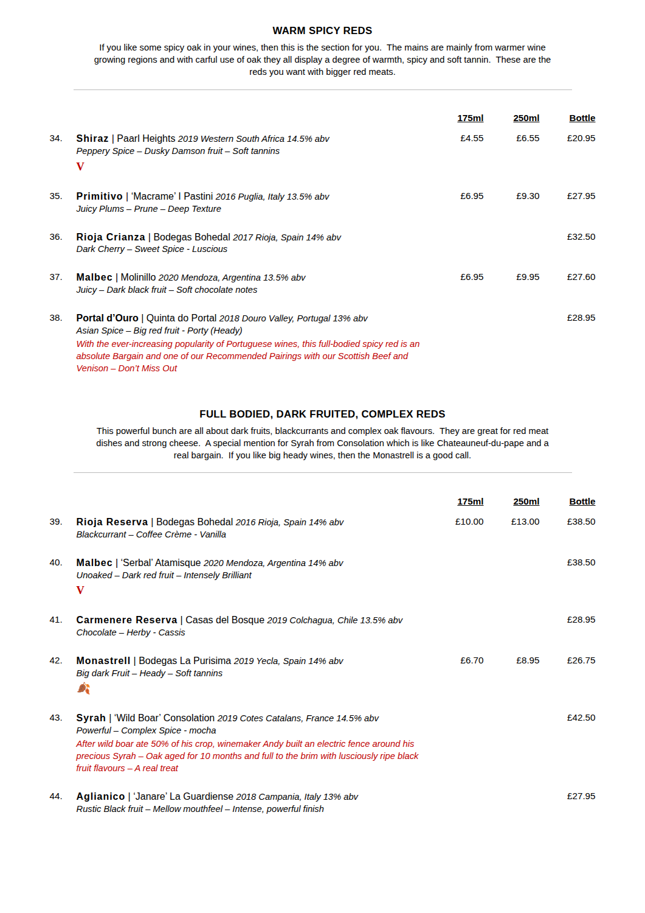WARM SPICY REDS
If you like some spicy oak in your wines, then this is the section for you. The mains are mainly from warmer wine growing regions and with carful use of oak they all display a degree of warmth, spicy and soft tannin. These are the reds you want with bigger red meats.
| | | 175ml | 250ml | Bottle |
| --- | --- | --- | --- | --- |
| 34. | Shiraz / Paarl Heights 2019 Western South Africa 14.5% abv Peppery Spice – Dusky Damson fruit – Soft tannins V | £4.55 | £6.55 | £20.95 |
| 35. | Primitivo / ‘Macrame’ I Pastini 2016 Puglia, Italy 13.5% abv Juicy Plums – Prune – Deep Texture | £6.95 | £9.30 | £27.95 |
| 36. | Rioja Crianza / Bodegas Bohedal 2017 Rioja, Spain 14% abv Dark Cherry – Sweet Spice - Luscious | | | £32.50 |
| 37. | Malbec / Molinillo 2020 Mendoza, Argentina 13.5% abv Juicy – Dark black fruit – Soft chocolate notes | £6.95 | £9.95 | £27.60 |
| 38. | Portal d’Ouro / Quinta do Portal 2018 Douro Valley, Portugal 13% abv Asian Spice – Big red fruit - Porty (Heady) With the ever-increasing popularity of Portuguese wines, this full-bodied spicy red is an absolute Bargain and one of our Recommended Pairings with our Scottish Beef and Venison – Don’t Miss Out | | | £28.95 |
FULL BODIED, DARK FRUITED, COMPLEX REDS
This powerful bunch are all about dark fruits, blackcurrants and complex oak flavours. They are great for red meat dishes and strong cheese. A special mention for Syrah from Consolation which is like Chateauneuf-du-pape and a real bargain. If you like big heady wines, then the Monastrell is a good call.
| | | 175ml | 250ml | Bottle |
| --- | --- | --- | --- | --- |
| 39. | Rioja Reserva / Bodegas Bohedal 2016 Rioja, Spain 14% abv Blackcurrant – Coffee Crème - Vanilla | £10.00 | £13.00 | £38.50 |
| 40. | Malbec / ‘Serbal’ Atamisque 2020 Mendoza, Argentina 14% abv Unoaked – Dark red fruit – Intensely Brilliant V | | | £38.50 |
| 41. | Carmenere Reserva / Casas del Bosque 2019 Colchagua, Chile 13.5% abv Chocolate – Herby - Cassis | | | £28.95 |
| 42. | Monastrell / Bodegas La Purisima 2019 Yecla, Spain 14% abv Big dark Fruit – Heady – Soft tannins 🍂 | £6.70 | £8.95 | £26.75 |
| 43. | Syrah / ‘Wild Boar’ Consolation 2019 Cotes Catalans, France 14.5% abv Powerful – Complex Spice - mocha After wild boar ate 50% of his crop, winemaker Andy built an electric fence around his precious Syrah – Oak aged for 10 months and full to the brim with lusciously ripe black fruit flavours – A real treat | | | £42.50 |
| 44. | Aglianico / ‘Janare’ La Guardiense 2018 Campania, Italy 13% abv Rustic Black fruit – Mellow mouthfeel – Intense, powerful finish | | | £27.95 |